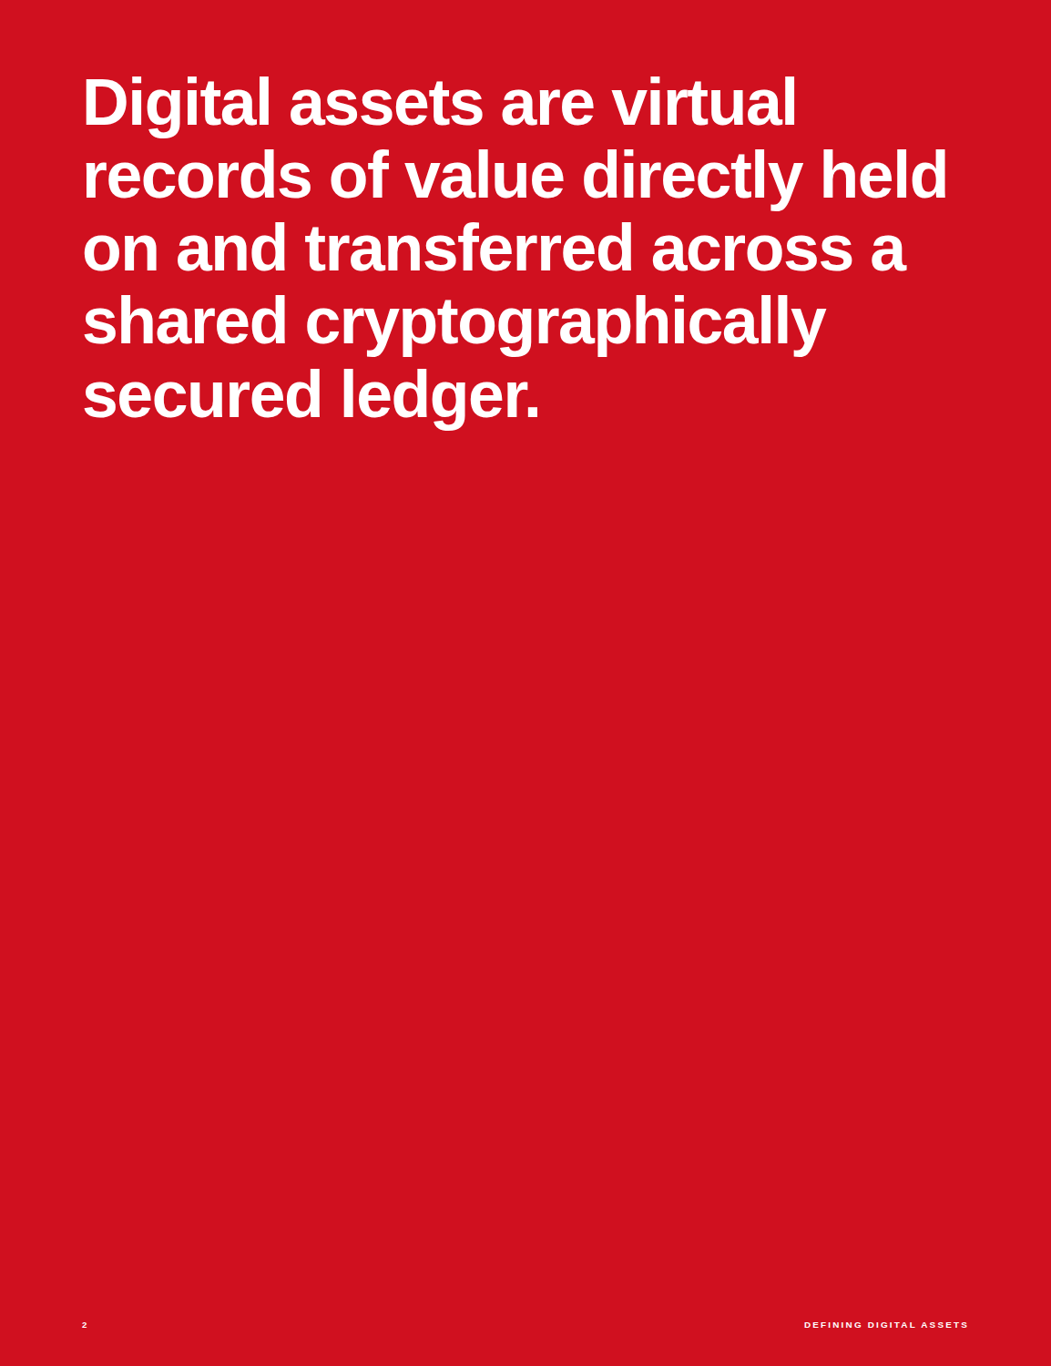Digital assets are virtual records of value directly held on and transferred across a shared cryptographically secured ledger.
2 Defining Digital Assets